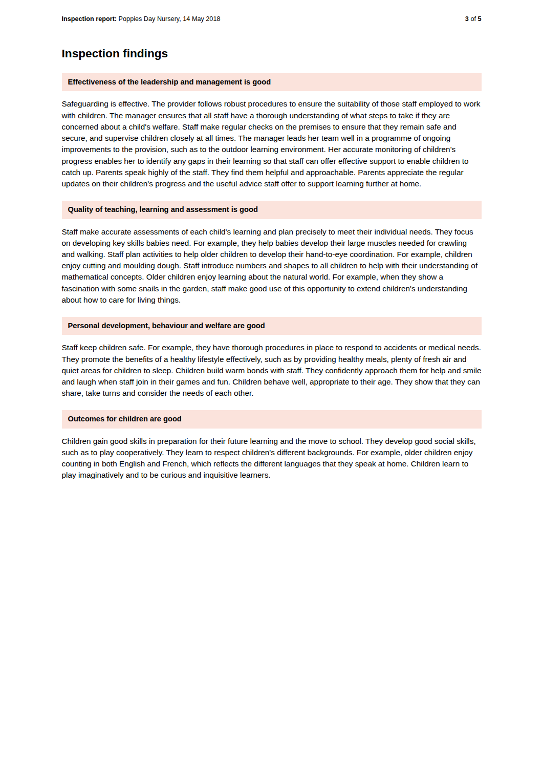Inspection report: Poppies Day Nursery, 14 May 2018
3 of 5
Inspection findings
Effectiveness of the leadership and management is good
Safeguarding is effective. The provider follows robust procedures to ensure the suitability of those staff employed to work with children. The manager ensures that all staff have a thorough understanding of what steps to take if they are concerned about a child's welfare. Staff make regular checks on the premises to ensure that they remain safe and secure, and supervise children closely at all times. The manager leads her team well in a programme of ongoing improvements to the provision, such as to the outdoor learning environment. Her accurate monitoring of children's progress enables her to identify any gaps in their learning so that staff can offer effective support to enable children to catch up. Parents speak highly of the staff. They find them helpful and approachable. Parents appreciate the regular updates on their children's progress and the useful advice staff offer to support learning further at home.
Quality of teaching, learning and assessment is good
Staff make accurate assessments of each child's learning and plan precisely to meet their individual needs. They focus on developing key skills babies need. For example, they help babies develop their large muscles needed for crawling and walking. Staff plan activities to help older children to develop their hand-to-eye coordination. For example, children enjoy cutting and moulding dough. Staff introduce numbers and shapes to all children to help with their understanding of mathematical concepts. Older children enjoy learning about the natural world. For example, when they show a fascination with some snails in the garden, staff make good use of this opportunity to extend children's understanding about how to care for living things.
Personal development, behaviour and welfare are good
Staff keep children safe. For example, they have thorough procedures in place to respond to accidents or medical needs. They promote the benefits of a healthy lifestyle effectively, such as by providing healthy meals, plenty of fresh air and quiet areas for children to sleep. Children build warm bonds with staff. They confidently approach them for help and smile and laugh when staff join in their games and fun. Children behave well, appropriate to their age. They show that they can share, take turns and consider the needs of each other.
Outcomes for children are good
Children gain good skills in preparation for their future learning and the move to school. They develop good social skills, such as to play cooperatively. They learn to respect children's different backgrounds. For example, older children enjoy counting in both English and French, which reflects the different languages that they speak at home. Children learn to play imaginatively and to be curious and inquisitive learners.